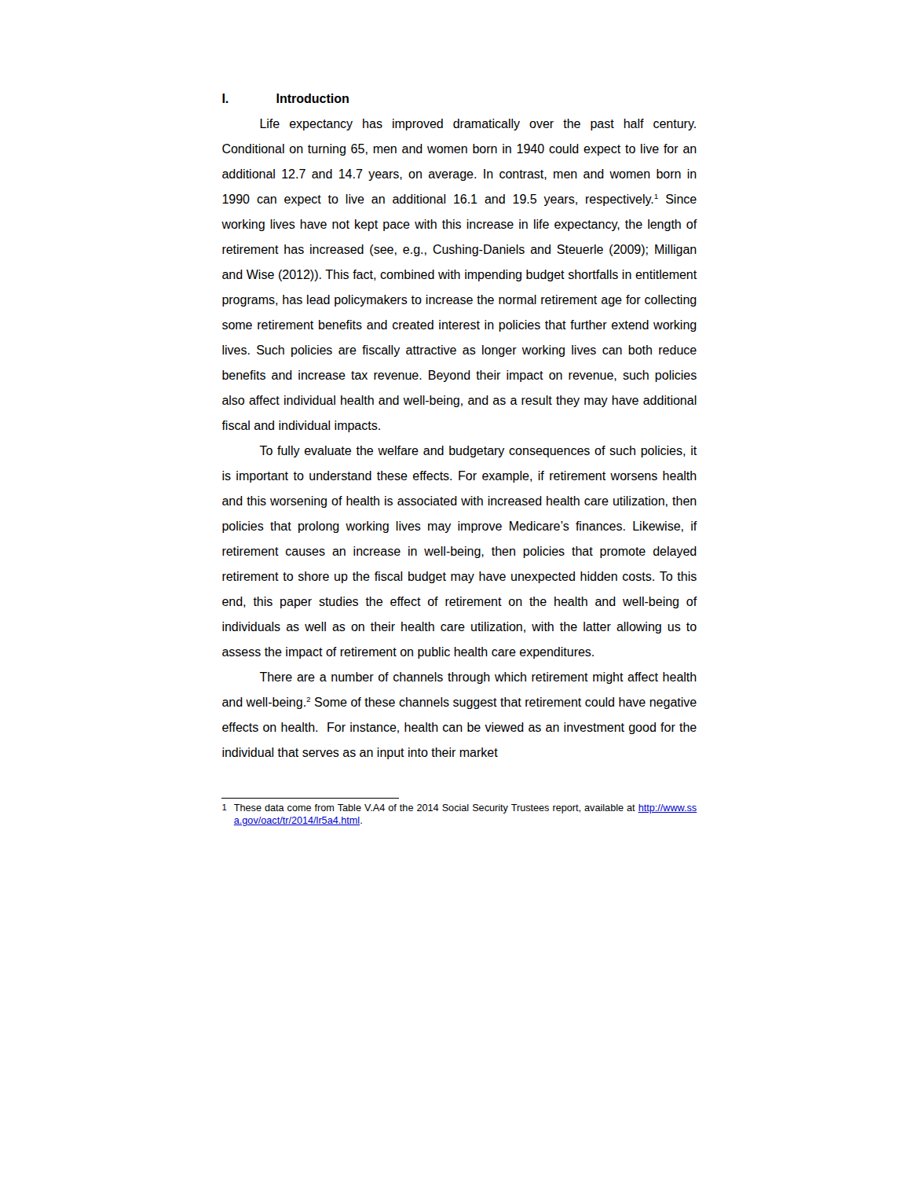I. Introduction
Life expectancy has improved dramatically over the past half century. Conditional on turning 65, men and women born in 1940 could expect to live for an additional 12.7 and 14.7 years, on average. In contrast, men and women born in 1990 can expect to live an additional 16.1 and 19.5 years, respectively.1 Since working lives have not kept pace with this increase in life expectancy, the length of retirement has increased (see, e.g., Cushing-Daniels and Steuerle (2009); Milligan and Wise (2012)). This fact, combined with impending budget shortfalls in entitlement programs, has lead policymakers to increase the normal retirement age for collecting some retirement benefits and created interest in policies that further extend working lives. Such policies are fiscally attractive as longer working lives can both reduce benefits and increase tax revenue. Beyond their impact on revenue, such policies also affect individual health and well-being, and as a result they may have additional fiscal and individual impacts.
To fully evaluate the welfare and budgetary consequences of such policies, it is important to understand these effects. For example, if retirement worsens health and this worsening of health is associated with increased health care utilization, then policies that prolong working lives may improve Medicare’s finances. Likewise, if retirement causes an increase in well-being, then policies that promote delayed retirement to shore up the fiscal budget may have unexpected hidden costs. To this end, this paper studies the effect of retirement on the health and well-being of individuals as well as on their health care utilization, with the latter allowing us to assess the impact of retirement on public health care expenditures.
There are a number of channels through which retirement might affect health and well-being.2 Some of these channels suggest that retirement could have negative effects on health. For instance, health can be viewed as an investment good for the individual that serves as an input into their market
1 These data come from Table V.A4 of the 2014 Social Security Trustees report, available at http://www.ssa.gov/oact/tr/2014/lr5a4.html.